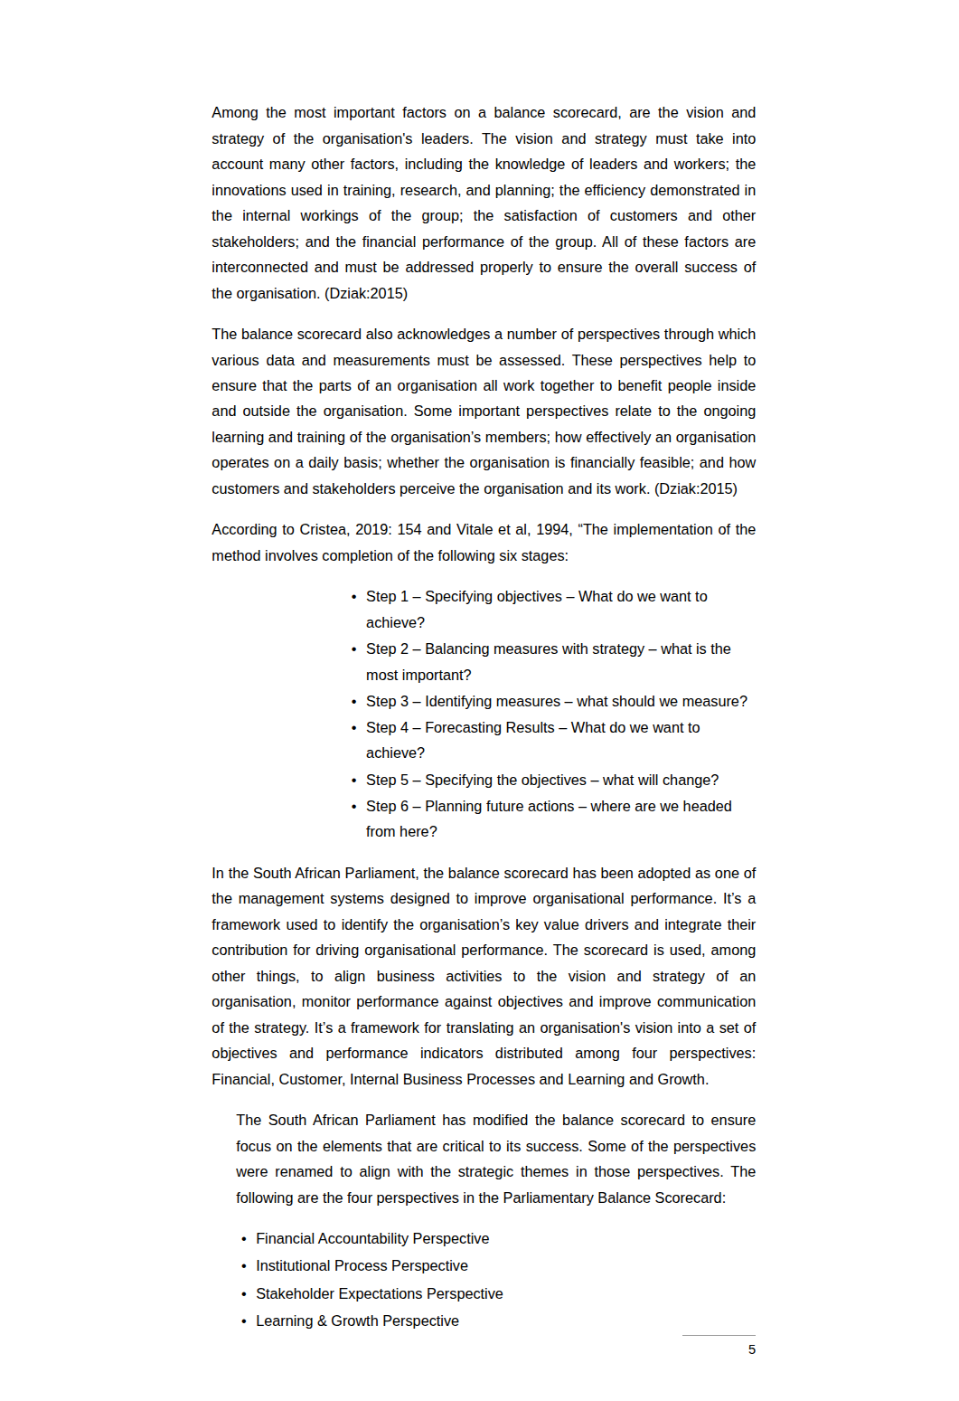Among the most important factors on a balance scorecard, are the vision and strategy of the organisation's leaders. The vision and strategy must take into account many other factors, including the knowledge of leaders and workers; the innovations used in training, research, and planning; the efficiency demonstrated in the internal workings of the group; the satisfaction of customers and other stakeholders; and the financial performance of the group. All of these factors are interconnected and must be addressed properly to ensure the overall success of the organisation. (Dziak:2015)
The balance scorecard also acknowledges a number of perspectives through which various data and measurements must be assessed. These perspectives help to ensure that the parts of an organisation all work together to benefit people inside and outside the organisation. Some important perspectives relate to the ongoing learning and training of the organisation’s members; how effectively an organisation operates on a daily basis; whether the organisation is financially feasible; and how customers and stakeholders perceive the organisation and its work. (Dziak:2015)
According to Cristea, 2019: 154 and Vitale et al, 1994, “The implementation of the method involves completion of the following six stages:
Step 1 – Specifying objectives – What do we want to achieve?
Step 2 – Balancing measures with strategy – what is the most important?
Step 3 – Identifying measures – what should we measure?
Step 4 – Forecasting Results – What do we want to achieve?
Step 5 – Specifying the objectives – what will change?
Step 6 – Planning future actions – where are we headed from here?
In the South African Parliament, the balance scorecard has been adopted as one of the management systems designed to improve organisational performance. It’s a framework used to identify the organisation’s key value drivers and integrate their contribution for driving organisational performance. The scorecard is used, among other things, to align business activities to the vision and strategy of an organisation, monitor performance against objectives and improve communication of the strategy. It’s a framework for translating an organisation's vision into a set of objectives and performance indicators distributed among four perspectives: Financial, Customer, Internal Business Processes and Learning and Growth.
The South African Parliament has modified the balance scorecard to ensure focus on the elements that are critical to its success. Some of the perspectives were renamed to align with the strategic themes in those perspectives. The following are the four perspectives in the Parliamentary Balance Scorecard:
Financial Accountability Perspective
Institutional Process Perspective
Stakeholder Expectations Perspective
Learning & Growth Perspective
5